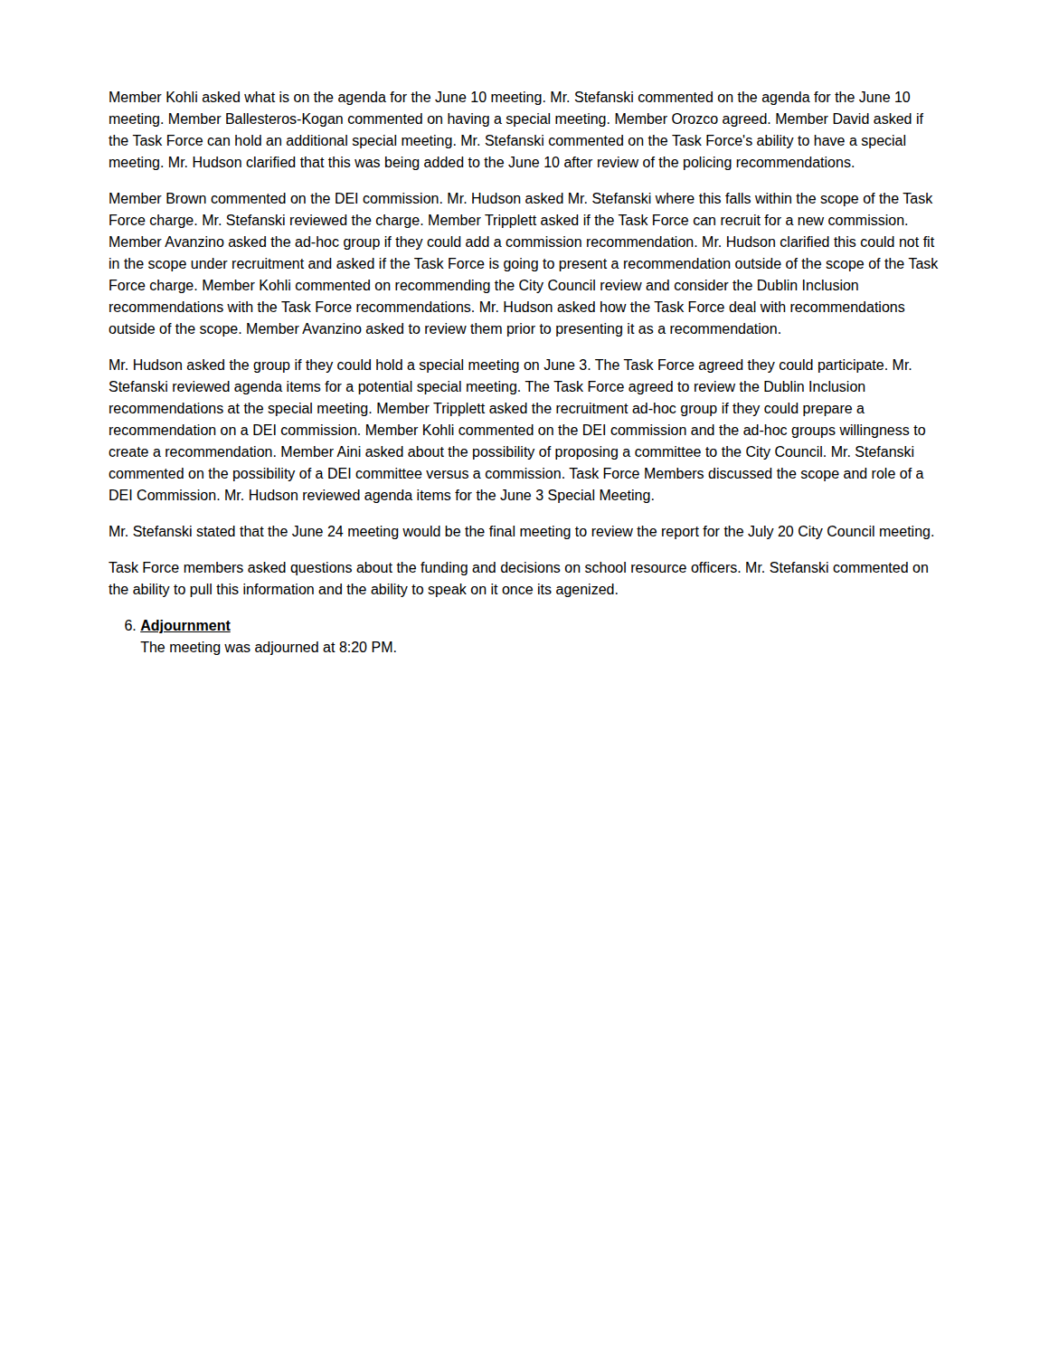Member Kohli asked what is on the agenda for the June 10 meeting. Mr. Stefanski commented on the agenda for the June 10 meeting. Member Ballesteros-Kogan commented on having a special meeting. Member Orozco agreed. Member David asked if the Task Force can hold an additional special meeting. Mr. Stefanski commented on the Task Force's ability to have a special meeting. Mr. Hudson clarified that this was being added to the June 10 after review of the policing recommendations.
Member Brown commented on the DEI commission. Mr. Hudson asked Mr. Stefanski where this falls within the scope of the Task Force charge. Mr. Stefanski reviewed the charge. Member Tripplett asked if the Task Force can recruit for a new commission. Member Avanzino asked the ad-hoc group if they could add a commission recommendation. Mr. Hudson clarified this could not fit in the scope under recruitment and asked if the Task Force is going to present a recommendation outside of the scope of the Task Force charge. Member Kohli commented on recommending the City Council review and consider the Dublin Inclusion recommendations with the Task Force recommendations. Mr. Hudson asked how the Task Force deal with recommendations outside of the scope. Member Avanzino asked to review them prior to presenting it as a recommendation.
Mr. Hudson asked the group if they could hold a special meeting on June 3. The Task Force agreed they could participate. Mr. Stefanski reviewed agenda items for a potential special meeting. The Task Force agreed to review the Dublin Inclusion recommendations at the special meeting. Member Tripplett asked the recruitment ad-hoc group if they could prepare a recommendation on a DEI commission. Member Kohli commented on the DEI commission and the ad-hoc groups willingness to create a recommendation. Member Aini asked about the possibility of proposing a committee to the City Council. Mr. Stefanski commented on the possibility of a DEI committee versus a commission. Task Force Members discussed the scope and role of a DEI Commission. Mr. Hudson reviewed agenda items for the June 3 Special Meeting.
Mr. Stefanski stated that the June 24 meeting would be the final meeting to review the report for the July 20 City Council meeting.
Task Force members asked questions about the funding and decisions on school resource officers. Mr. Stefanski commented on the ability to pull this information and the ability to speak on it once its agenized.
Adjournment
The meeting was adjourned at 8:20 PM.